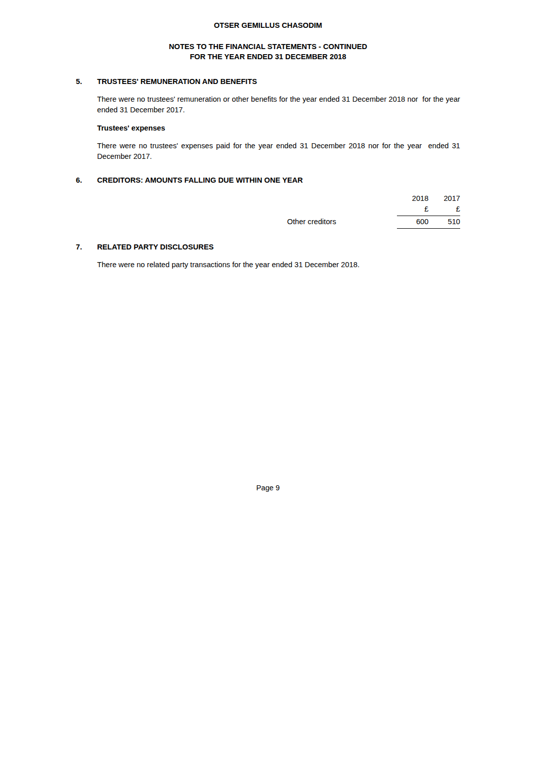OTSER GEMILLUS CHASODIM
NOTES TO THE FINANCIAL STATEMENTS - CONTINUED
FOR THE YEAR ENDED 31 DECEMBER 2018
5. TRUSTEES' REMUNERATION AND BENEFITS
There were no trustees' remuneration or other benefits for the year ended 31 December 2018 nor for the year ended 31 December 2017.
Trustees' expenses
There were no trustees' expenses paid for the year ended 31 December 2018 nor for the year ended 31 December 2017.
6. CREDITORS: AMOUNTS FALLING DUE WITHIN ONE YEAR
| | 2018 | 2017 |
| | £ | £ |
| Other creditors | 600 | 510 |
7. RELATED PARTY DISCLOSURES
There were no related party transactions for the year ended 31 December 2018.
Page 9